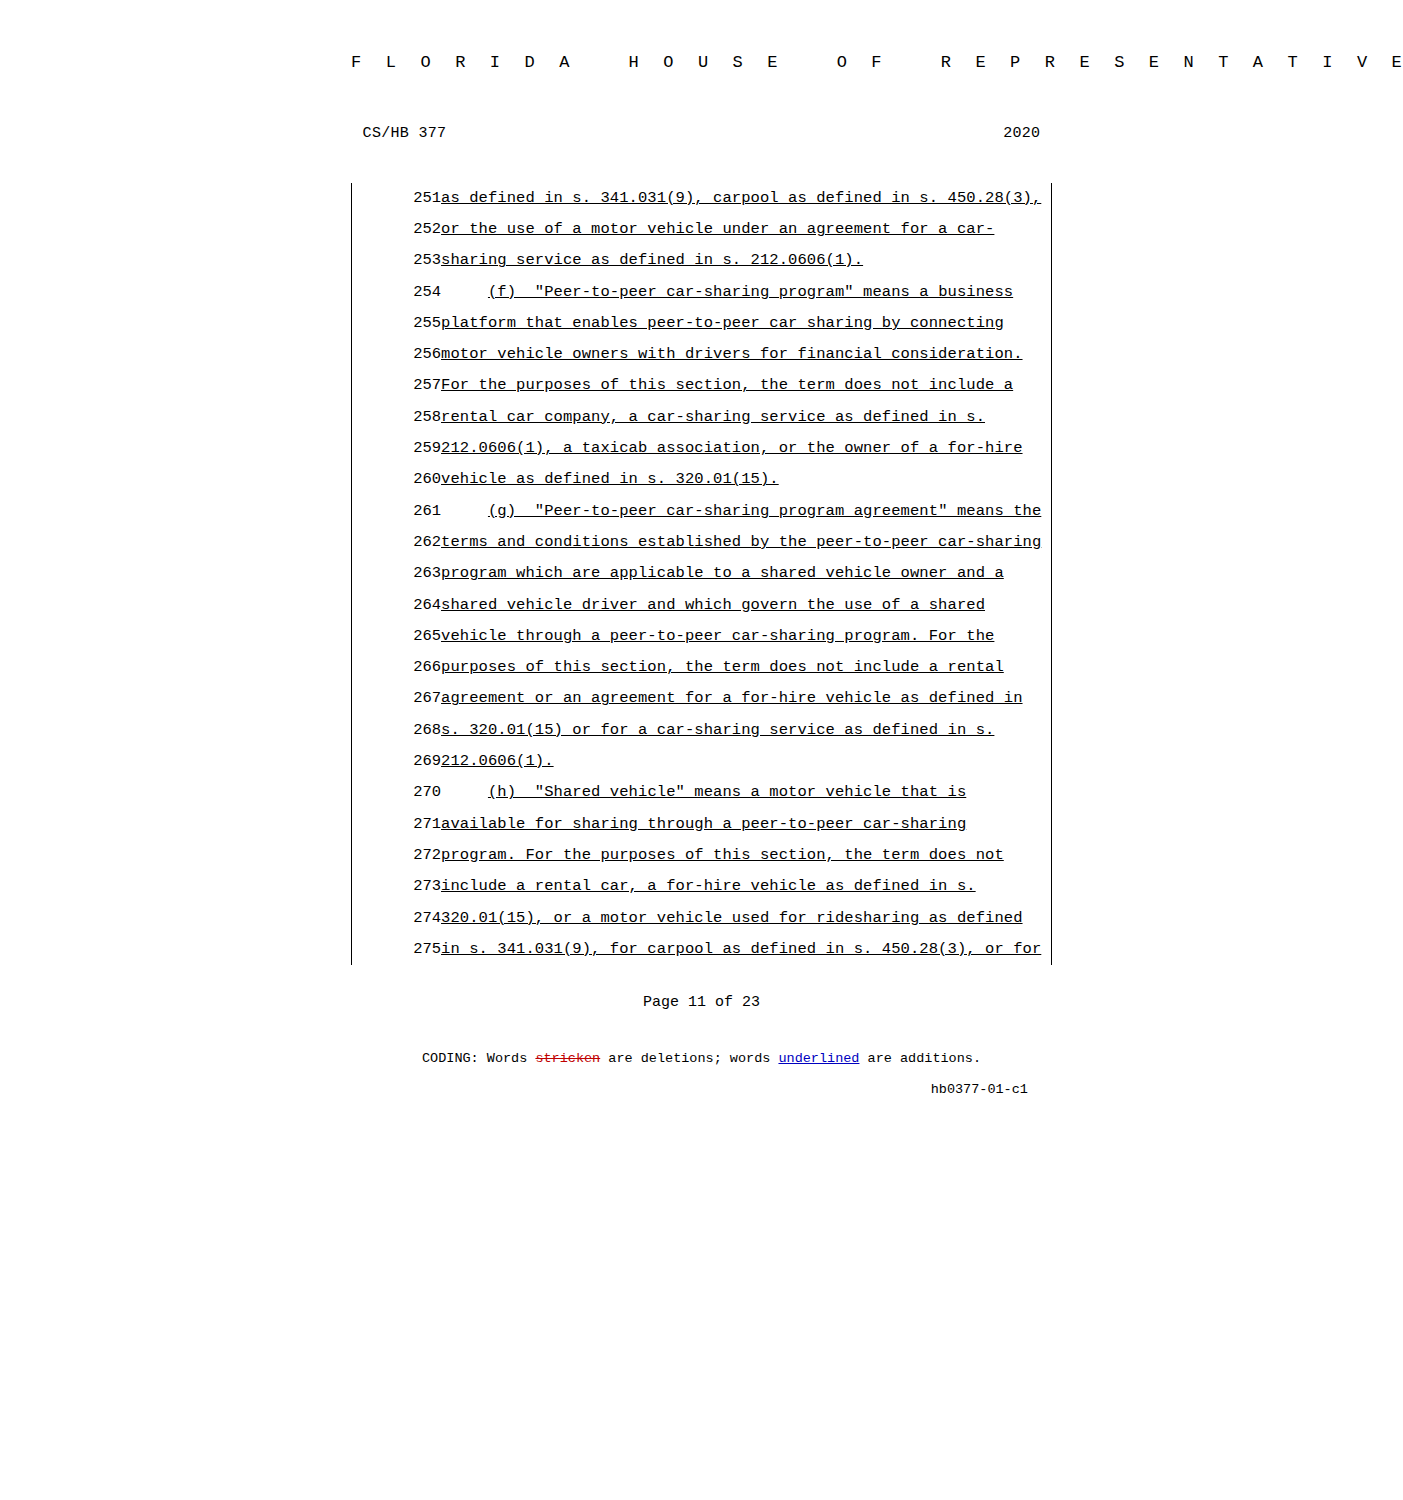F L O R I D A H O U S E O F R E P R E S E N T A T I V E S
CS/HB 377 2020
| 251 | as defined in s. 341.031(9), carpool as defined in s. 450.28(3), |
| 252 | or the use of a motor vehicle under an agreement for a car- |
| 253 | sharing service as defined in s. 212.0606(1). |
| 254 | (f) "Peer-to-peer car-sharing program" means a business |
| 255 | platform that enables peer-to-peer car sharing by connecting |
| 256 | motor vehicle owners with drivers for financial consideration. |
| 257 | For the purposes of this section, the term does not include a |
| 258 | rental car company, a car-sharing service as defined in s. |
| 259 | 212.0606(1), a taxicab association, or the owner of a for-hire |
| 260 | vehicle as defined in s. 320.01(15). |
| 261 | (g) "Peer-to-peer car-sharing program agreement" means the |
| 262 | terms and conditions established by the peer-to-peer car-sharing |
| 263 | program which are applicable to a shared vehicle owner and a |
| 264 | shared vehicle driver and which govern the use of a shared |
| 265 | vehicle through a peer-to-peer car-sharing program. For the |
| 266 | purposes of this section, the term does not include a rental |
| 267 | agreement or an agreement for a for-hire vehicle as defined in |
| 268 | s. 320.01(15) or for a car-sharing service as defined in s. |
| 269 | 212.0606(1). |
| 270 | (h) "Shared vehicle" means a motor vehicle that is |
| 271 | available for sharing through a peer-to-peer car-sharing |
| 272 | program. For the purposes of this section, the term does not |
| 273 | include a rental car, a for-hire vehicle as defined in s. |
| 274 | 320.01(15), or a motor vehicle used for ridesharing as defined |
| 275 | in s. 341.031(9), for carpool as defined in s. 450.28(3), or for |
Page 11 of 23
CODING: Words stricken are deletions; words underlined are additions.
hb0377-01-c1